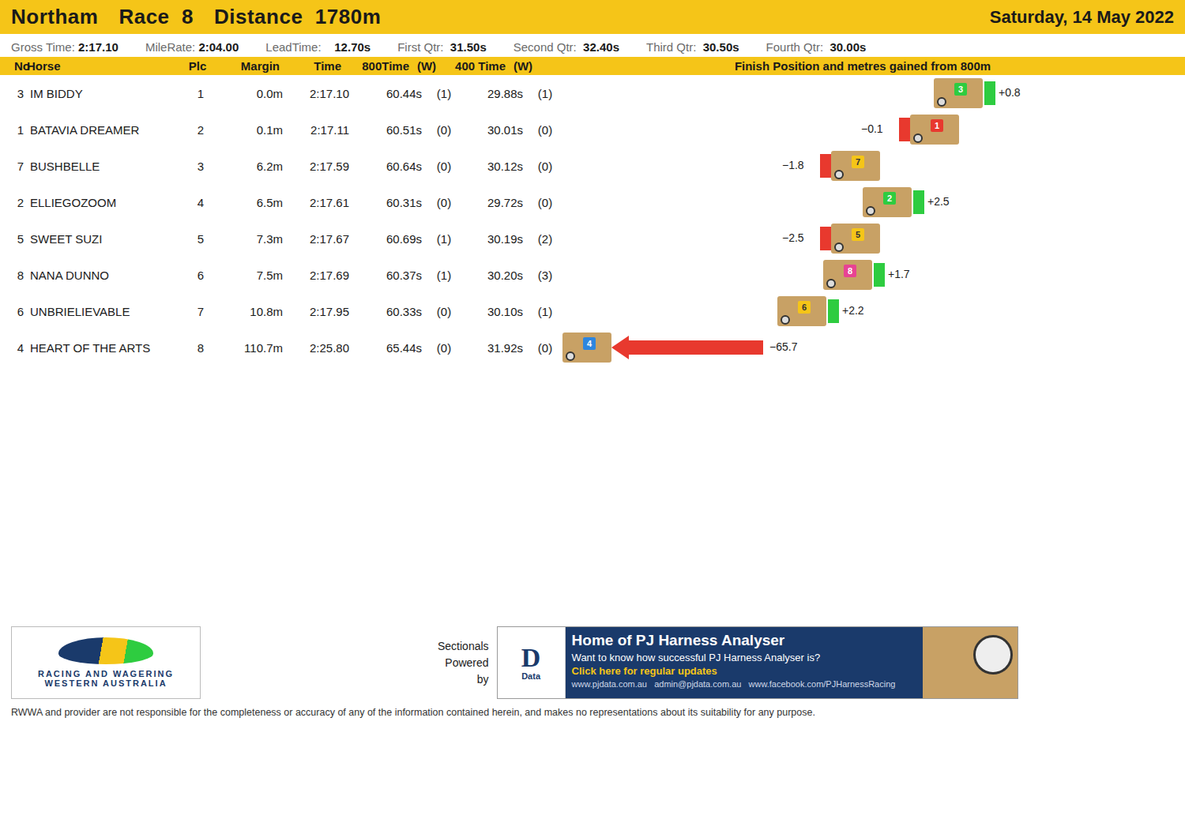Northam Race 8 Distance 1780m
Saturday, 14 May 2022
Gross Time: 2:17.10
MileRate: 2:04.00
LeadTime: 12.70s
First Qtr: 31.50s
Second Qtr: 32.40s
Third Qtr: 30.50s
Fourth Qtr: 30.00s
No
Horse
Plc
Margin
Time
800Time
(W)
400 Time
(W)
Finish Position and metres gained from 800m
3
IM BIDDY
1
0.0m
2:17.10
60.44s
(1)
29.88s
(1)
3
+0.8
1
BATAVIA DREAMER
2
0.1m
2:17.11
60.51s
(0)
30.01s
(0)
1
−0.1
7
BUSHBELLE
3
6.2m
2:17.59
60.64s
(0)
30.12s
(0)
7
−1.8
2
ELLIEGOZOOM
4
6.5m
2:17.61
60.31s
(0)
29.72s
(0)
2
+2.5
5
SWEET SUZI
5
7.3m
2:17.67
60.69s
(1)
30.19s
(2)
5
−2.5
8
NANA DUNNO
6
7.5m
2:17.69
60.37s
(1)
30.20s
(3)
8
+1.7
6
UNBRIELIEVABLE
7
10.8m
2:17.95
60.33s
(0)
30.10s
(1)
6
+2.2
4
HEART OF THE ARTS
8
110.7m
2:25.80
65.44s
(0)
31.92s
(0)
4
−65.7
RACING AND WAGERING
WESTERN AUSTRALIA
Sectionals
Powered
by
D
Data
Home of PJ Harness Analyser
Want to know how successful PJ Harness Analyser is?
Click here for regular updates
www.pjdata.com.au admin@pjdata.com.au www.facebook.com/PJHarnessRacing
RWWA and provider are not responsible for the completeness or accuracy of any of the information contained herein, and makes no representations about its suitability for any purpose.